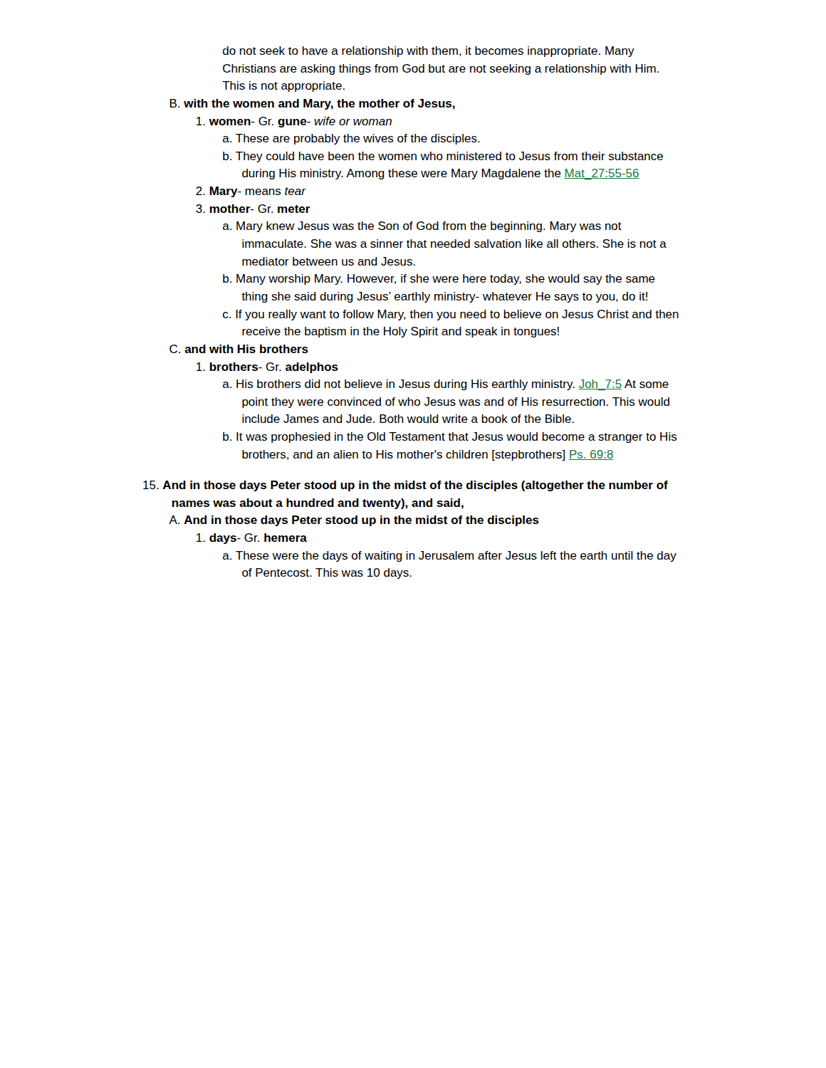do not seek to have a relationship with them, it becomes inappropriate. Many Christians are asking things from God but are not seeking a relationship with Him. This is not appropriate.
B. with the women and Mary, the mother of Jesus,
1. women- Gr. gune- wife or woman
a. These are probably the wives of the disciples.
b. They could have been the women who ministered to Jesus from their substance during His ministry. Among these were Mary Magdalene the Mat_27:55-56
2. Mary- means tear
3. mother- Gr. meter
a. Mary knew Jesus was the Son of God from the beginning. Mary was not immaculate. She was a sinner that needed salvation like all others. She is not a mediator between us and Jesus.
b. Many worship Mary. However, if she were here today, she would say the same thing she said during Jesus’ earthly ministry- whatever He says to you, do it!
c. If you really want to follow Mary, then you need to believe on Jesus Christ and then receive the baptism in the Holy Spirit and speak in tongues!
C. and with His brothers
1. brothers- Gr. adelphos
a. His brothers did not believe in Jesus during His earthly ministry. Joh_7:5 At some point they were convinced of who Jesus was and of His resurrection. This would include James and Jude. Both would write a book of the Bible.
b. It was prophesied in the Old Testament that Jesus would become a stranger to His brothers, and an alien to His mother's children [stepbrothers] Ps. 69:8
15. And in those days Peter stood up in the midst of the disciples (altogether the number of names was about a hundred and twenty), and said,
A. And in those days Peter stood up in the midst of the disciples
1. days- Gr. hemera
a. These were the days of waiting in Jerusalem after Jesus left the earth until the day of Pentecost. This was 10 days.